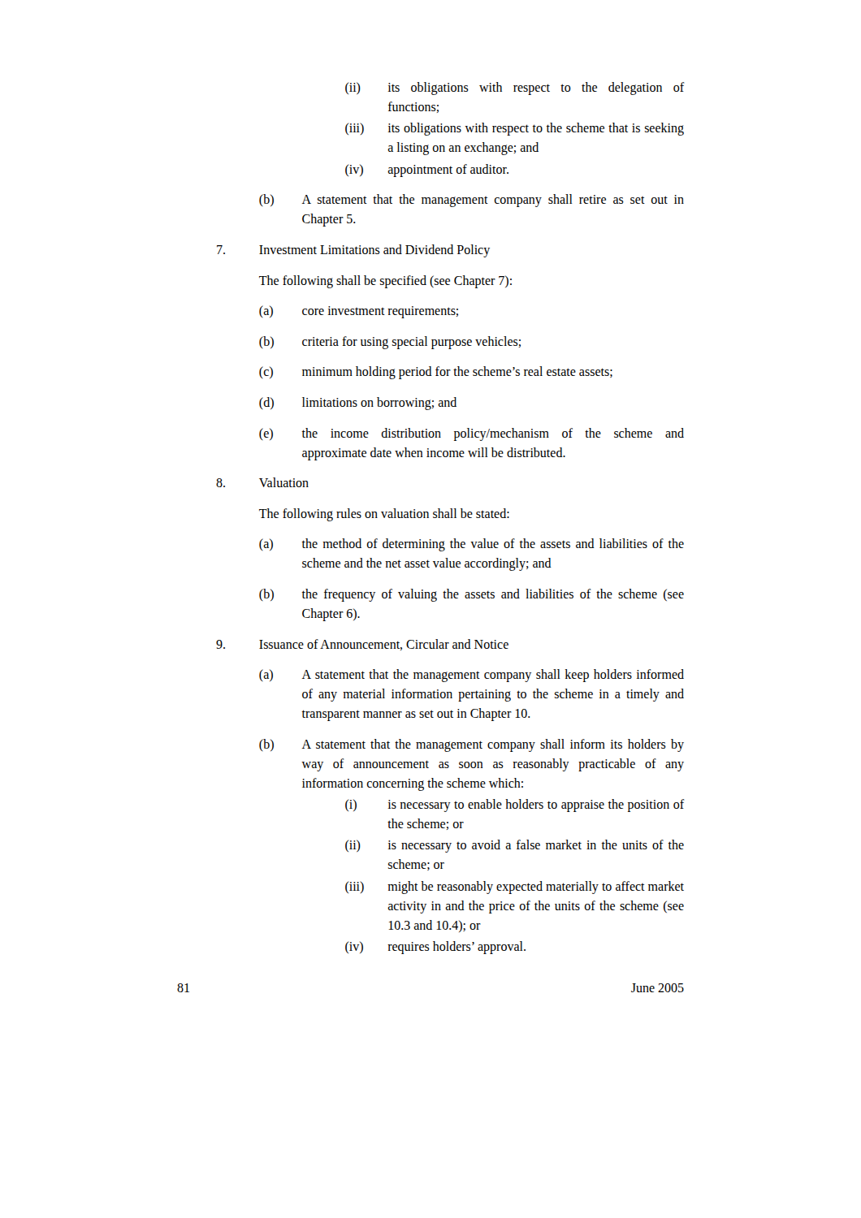(ii)
its obligations with respect to the delegation of functions;
(iii)
its obligations with respect to the scheme that is seeking a listing on an exchange; and
(iv)
appointment of auditor.
(b)
A statement that the management company shall retire as set out in Chapter 5.
7.
Investment Limitations and Dividend Policy
The following shall be specified (see Chapter 7):
(a)
core investment requirements;
(b)
criteria for using special purpose vehicles;
(c)
minimum holding period for the scheme’s real estate assets;
(d)
limitations on borrowing; and
(e)
the income distribution policy/mechanism of the scheme and approximate date when income will be distributed.
8.
Valuation
The following rules on valuation shall be stated:
(a)
the method of determining the value of the assets and liabilities of the scheme and the net asset value accordingly; and
(b)
the frequency of valuing the assets and liabilities of the scheme (see Chapter 6).
9.
Issuance of Announcement, Circular and Notice
(a)
A statement that the management company shall keep holders informed of any material information pertaining to the scheme in a timely and transparent manner as set out in Chapter 10.
(b)
A statement that the management company shall inform its holders by way of announcement as soon as reasonably practicable of any information concerning the scheme which:
(i)
is necessary to enable holders to appraise the position of the scheme; or
(ii)
is necessary to avoid a false market in the units of the scheme; or
(iii)
might be reasonably expected materially to affect market activity in and the price of the units of the scheme (see 10.3 and 10.4); or
(iv)
requires holders’ approval.
81
June 2005